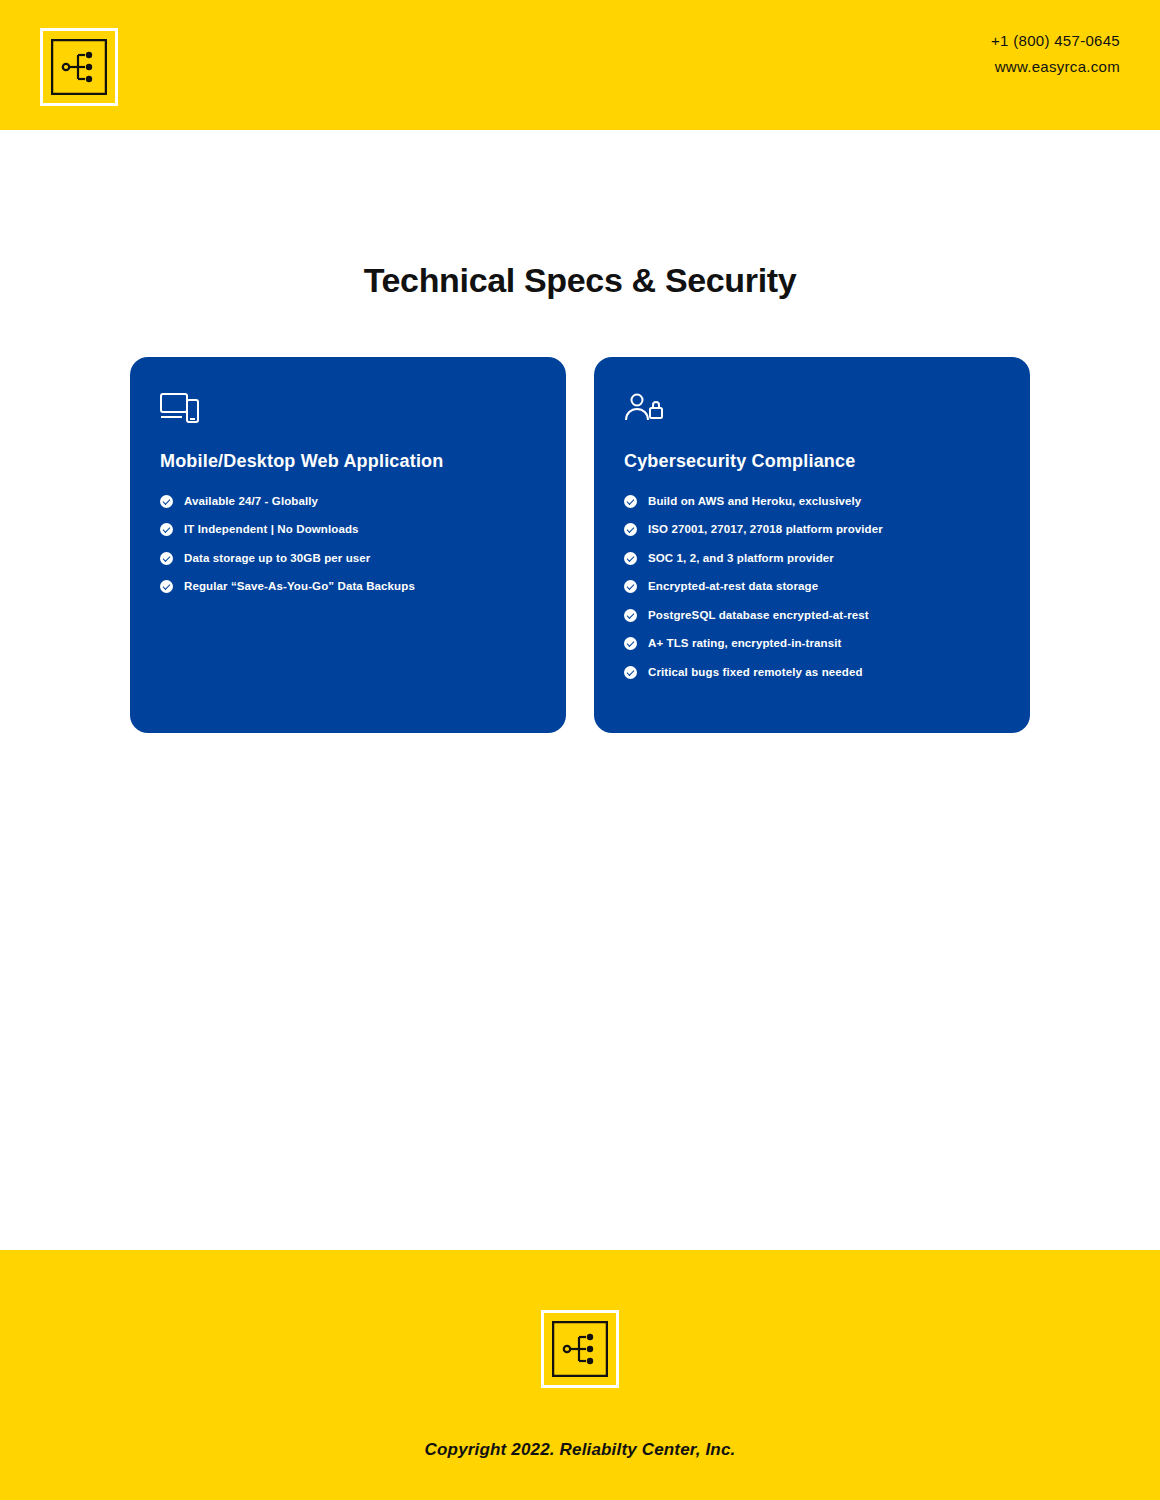+1 (800) 457-0645
www.easyrca.com
Technical Specs & Security
Mobile/Desktop Web Application
Available 24/7 - Globally
IT Independent | No Downloads
Data storage up to 30GB per user
Regular “Save-As-You-Go” Data Backups
Cybersecurity Compliance
Build on AWS and Heroku, exclusively
ISO 27001, 27017, 27018 platform provider
SOC 1, 2, and 3 platform provider
Encrypted-at-rest data storage
PostgreSQL database encrypted-at-rest
A+ TLS rating, encrypted-in-transit
Critical bugs fixed remotely as needed
Copyright 2022. Reliabilty Center, Inc.